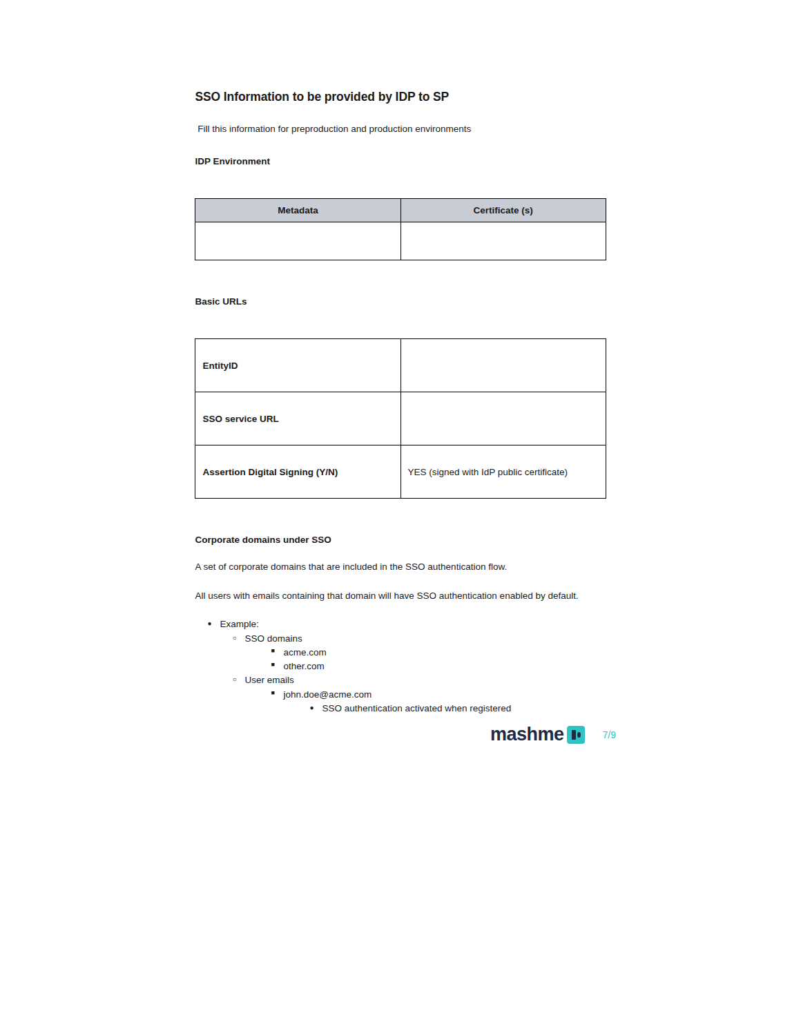SSO Information to be provided by IDP to SP
Fill this information for preproduction and production environments
IDP Environment
| Metadata | Certificate (s) |
| --- | --- |
Basic URLs
| EntityID | |
| SSO service URL | |
| Assertion Digital Signing (Y/N) | YES (signed with IdP public certificate) |
Corporate domains under SSO
A set of corporate domains that are included in the SSO authentication flow.
All users with emails containing that domain will have SSO authentication enabled by default.
Example:
SSO domains
acme.com
other.com
User emails
john.doe@acme.com
SSO authentication activated when registered
mashme
7/9